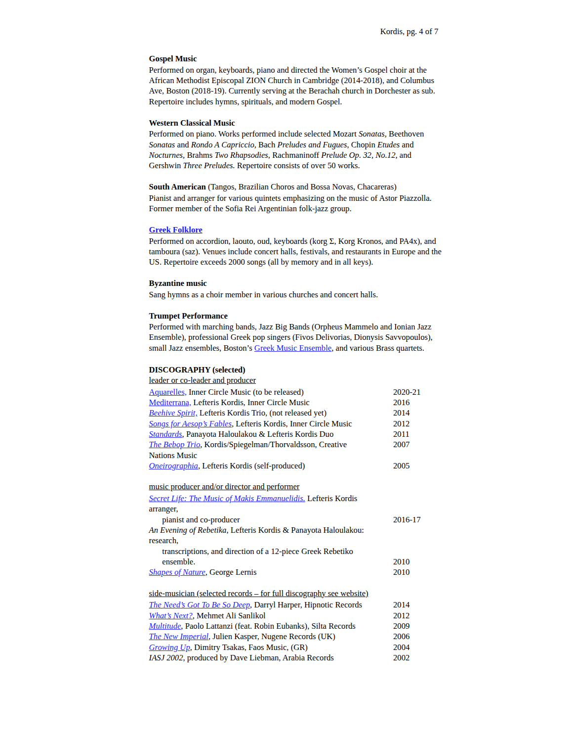Kordis, pg. 4 of 7
Gospel Music
Performed on organ, keyboards, piano and directed the Women’s Gospel choir at the African Methodist Episcopal ZION Church in Cambridge (2014-2018), and Columbus Ave, Boston (2018-19). Currently serving at the Berachah church in Dorchester as sub. Repertoire includes hymns, spirituals, and modern Gospel.
Western Classical Music
Performed on piano. Works performed include selected Mozart Sonatas, Beethoven Sonatas and Rondo A Capriccio, Bach Preludes and Fugues, Chopin Etudes and Nocturnes, Brahms Two Rhapsodies, Rachmaninoff Prelude Op. 32, No.12, and Gershwin Three Preludes. Repertoire consists of over 50 works.
South American (Tangos, Brazilian Choros and Bossa Novas, Chacareras)
Pianist and arranger for various quintets emphasizing on the music of Astor Piazzolla. Former member of the Sofia Rei Argentinian folk-jazz group.
Greek Folklore
Performed on accordion, laouto, oud, keyboards (korg Σ, Korg Kronos, and PA4x), and tamboura (saz). Venues include concert halls, festivals, and restaurants in Europe and the US. Repertoire exceeds 2000 songs (all by memory and in all keys).
Byzantine music
Sang hymns as a choir member in various churches and concert halls.
Trumpet Performance
Performed with marching bands, Jazz Big Bands (Orpheus Mammelo and Ionian Jazz Ensemble), professional Greek pop singers (Fivos Delivorias, Dionysis Savvopoulos), small Jazz ensembles, Boston’s Greek Music Ensemble, and various Brass quartets.
DISCOGRAPHY (selected)
leader or co-leader and producer
| Aquarelles, Inner Circle Music (to be released) | 2020-21 |
| Mediterrana, Lefteris Kordis, Inner Circle Music | 2016 |
| Beehive Spirit, Lefteris Kordis Trio, (not released yet) | 2014 |
| Songs for Aesop’s Fables , Lefteris Kordis, Inner Circle Music | 2012 |
| Standards , Panayota Haloulakou & Lefteris Kordis Duo | 2011 |
| The Bebop Trio , Kordis/Spiegelman/Thorvaldsson, Creative Nations Music | 2007 |
| Oneirographia , Lefteris Kordis (self-produced) | 2005 |
music producer and/or director and performer
| Secret Life: The Music of Makis Emmanuelidis. Lefteris Kordis arranger, pianist and co-producer | 2016-17 |
| An Evening of Rebetika , Lefteris Kordis & Panayota Haloulakou: research, transcriptions, and direction of a 12-piece Greek Rebetiko ensemble. | 2010 |
| Shapes of Nature , George Lernis | 2010 |
side-musician (selected records – for full discography see website)
| The Need’s Got To Be So Deep , Darryl Harper, Hipnotic Records | 2014 |
| What’s Next? , Mehmet Ali Sanlikol | 2012 |
| Multitude , Paolo Lattanzi (feat. Robin Eubanks), Silta Records | 2009 |
| The New Imperial , Julien Kasper, Nugene Records (UK) | 2006 |
| Growing Up , Dimitry Tsakas, Faos Music, (GR) | 2004 |
| IASJ 2002 , produced by Dave Liebman, Arabia Records | 2002 |